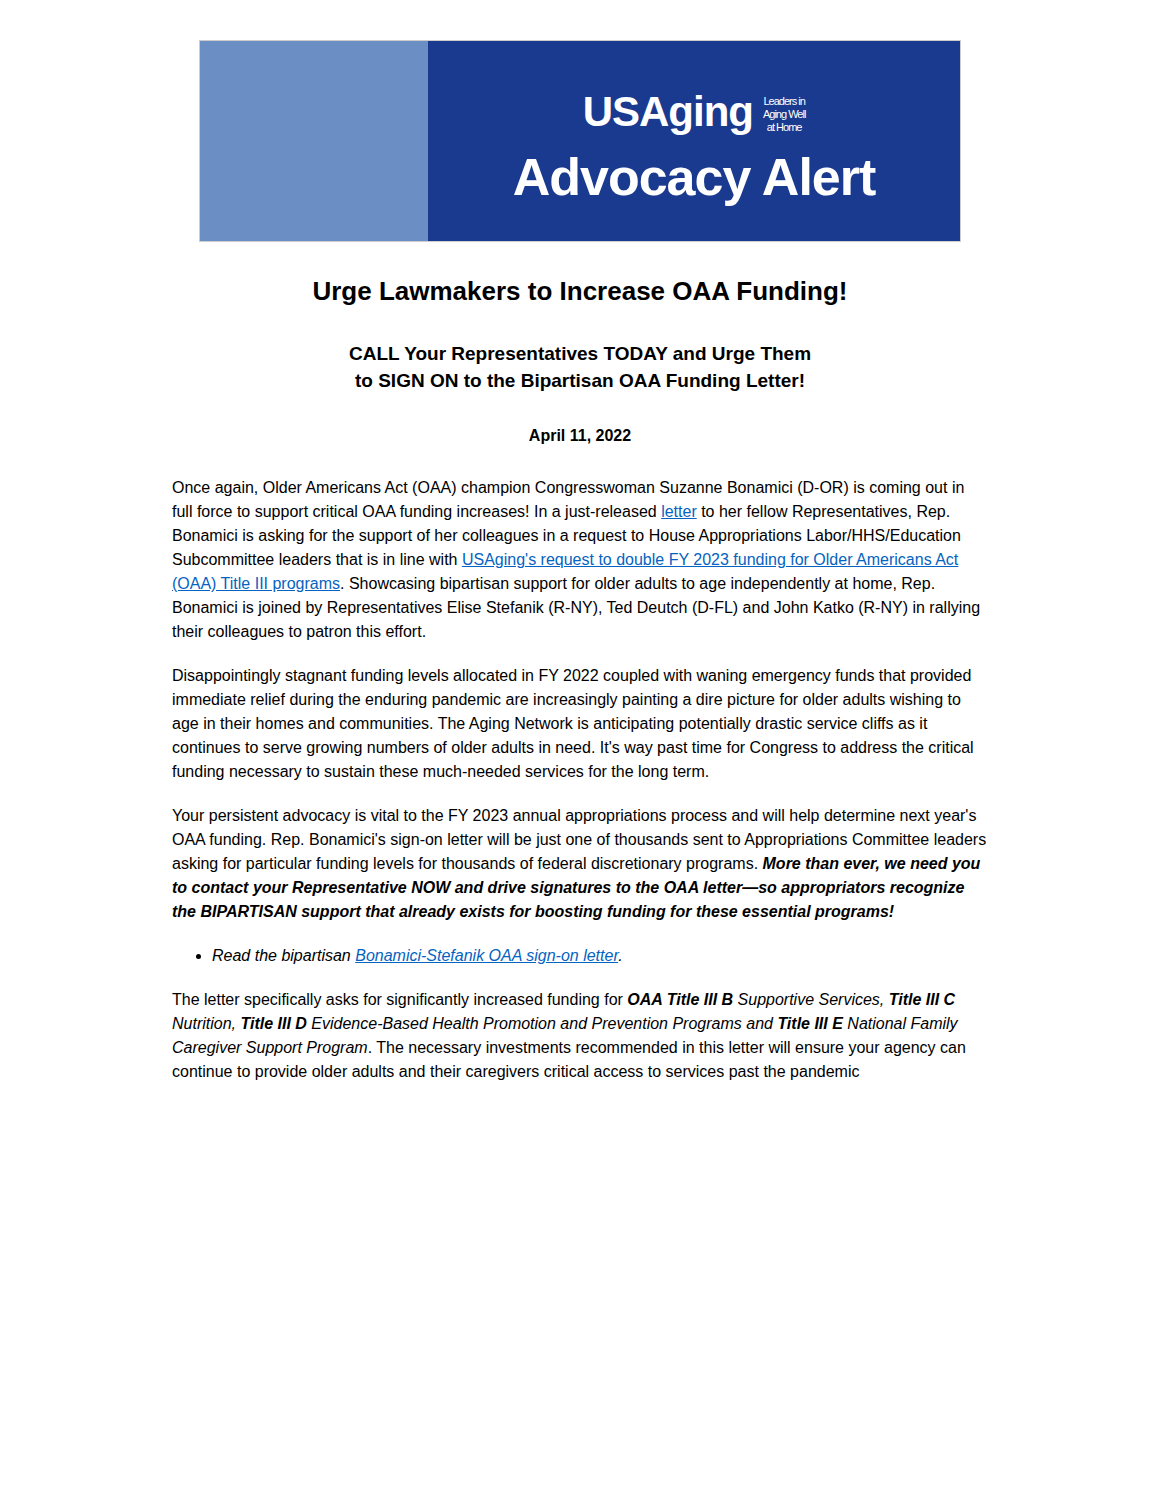USAging Leaders in
Aging Well
at Home
Advocacy Alert
Urge Lawmakers to Increase OAA Funding!
CALL Your Representatives TODAY and Urge Them
to SIGN ON to the Bipartisan OAA Funding Letter!
April 11, 2022
Once again, Older Americans Act (OAA) champion Congresswoman Suzanne Bonamici (D-OR) is coming out in full force to support critical OAA funding increases! In a just-released letter to her fellow Representatives, Rep. Bonamici is asking for the support of her colleagues in a request to House Appropriations Labor/HHS/Education Subcommittee leaders that is in line with USAging's request to double FY 2023 funding for Older Americans Act (OAA) Title III programs. Showcasing bipartisan support for older adults to age independently at home, Rep. Bonamici is joined by Representatives Elise Stefanik (R-NY), Ted Deutch (D-FL) and John Katko (R-NY) in rallying their colleagues to patron this effort.
Disappointingly stagnant funding levels allocated in FY 2022 coupled with waning emergency funds that provided immediate relief during the enduring pandemic are increasingly painting a dire picture for older adults wishing to age in their homes and communities. The Aging Network is anticipating potentially drastic service cliffs as it continues to serve growing numbers of older adults in need. It's way past time for Congress to address the critical funding necessary to sustain these much-needed services for the long term.
Your persistent advocacy is vital to the FY 2023 annual appropriations process and will help determine next year's OAA funding. Rep. Bonamici's sign-on letter will be just one of thousands sent to Appropriations Committee leaders asking for particular funding levels for thousands of federal discretionary programs. More than ever, we need you to contact your Representative NOW and drive signatures to the OAA letter—so appropriators recognize the BIPARTISAN support that already exists for boosting funding for these essential programs!
Read the bipartisan Bonamici-Stefanik OAA sign-on letter.
The letter specifically asks for significantly increased funding for OAA Title III B Supportive Services, Title III C Nutrition, Title III D Evidence-Based Health Promotion and Prevention Programs and Title III E National Family Caregiver Support Program. The necessary investments recommended in this letter will ensure your agency can continue to provide older adults and their caregivers critical access to services past the pandemic